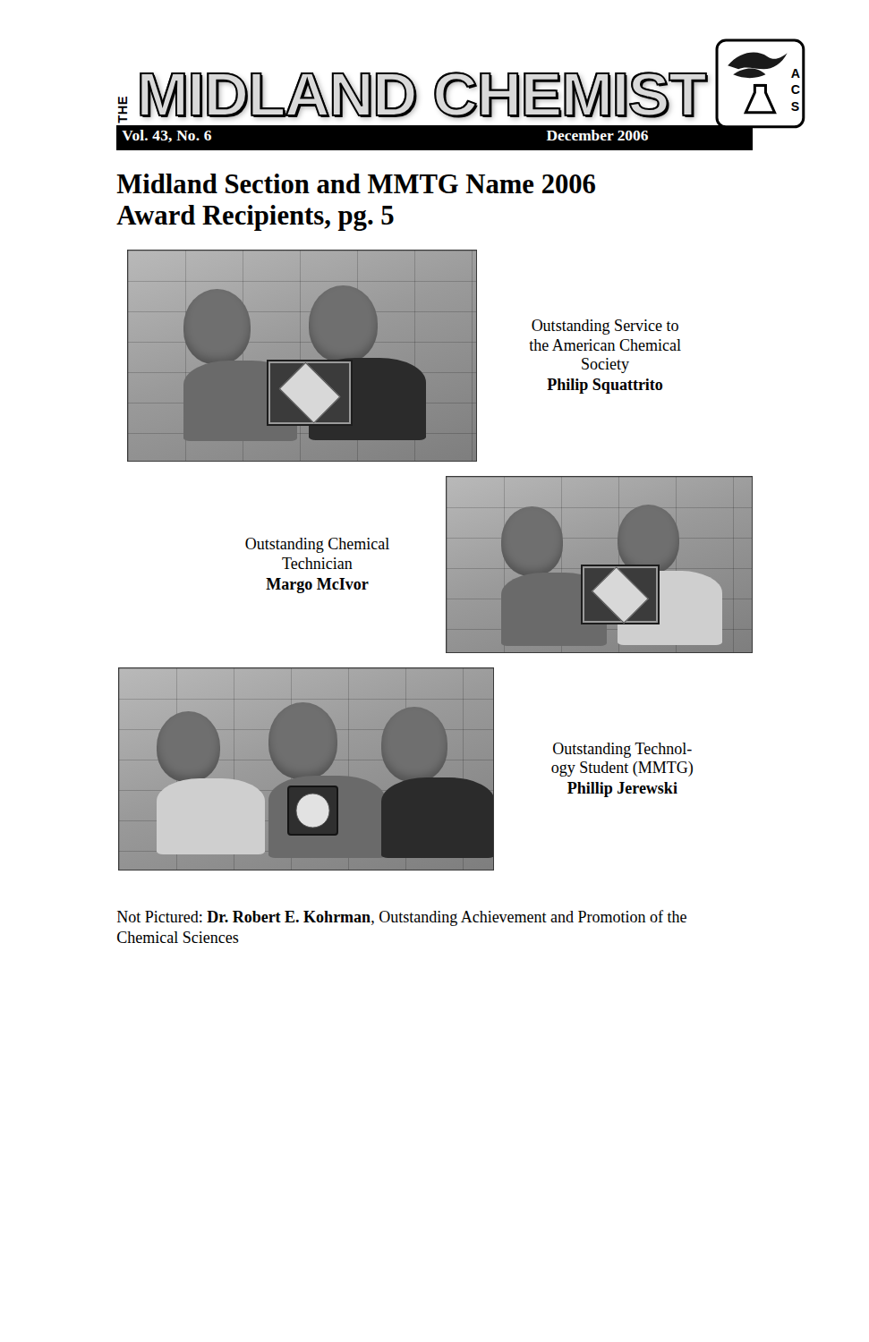THE
MIDLAND CHEMIST
A C S
Vol. 43, No. 6 December 2006
Midland Section and MMTG Name 2006
Award Recipients, pg. 5
Outstanding Service to
the American Chemical
Society Philip Squattrito
Outstanding Chemical
Technician Margo McIvor
Outstanding Technol-
ogy Student (MMTG) Phillip Jerewski
Not Pictured: Dr. Robert E. Kohrman, Outstanding Achievement and Promotion of the Chemical Sciences